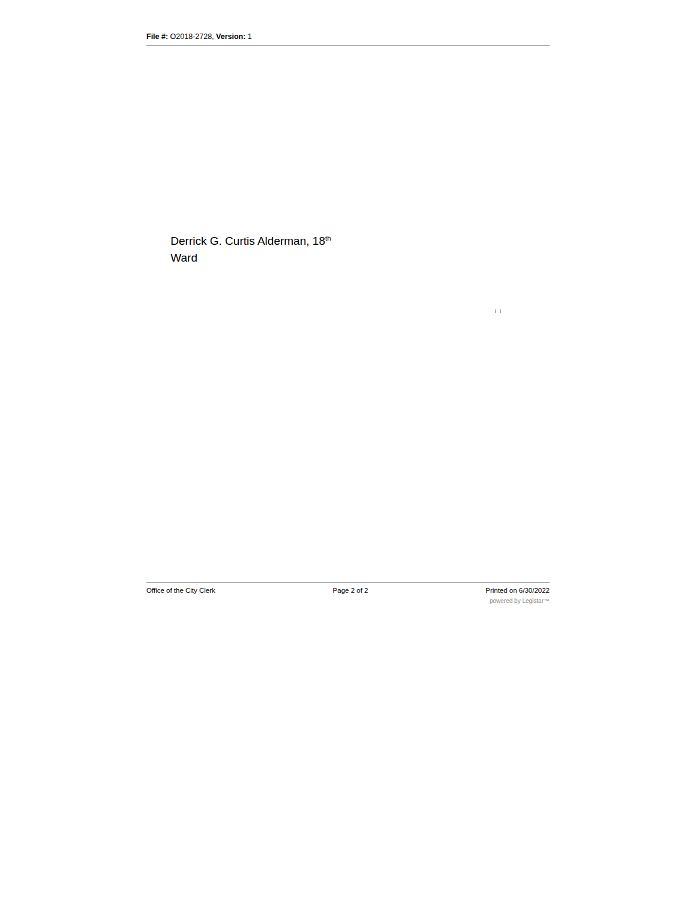File #: O2018-2728, Version: 1
Derrick G. Curtis Alderman, 18th
Ward
i i
Office of the City Clerk Page 2 of 2 Printed on 6/30/2022
powered by Legistar™